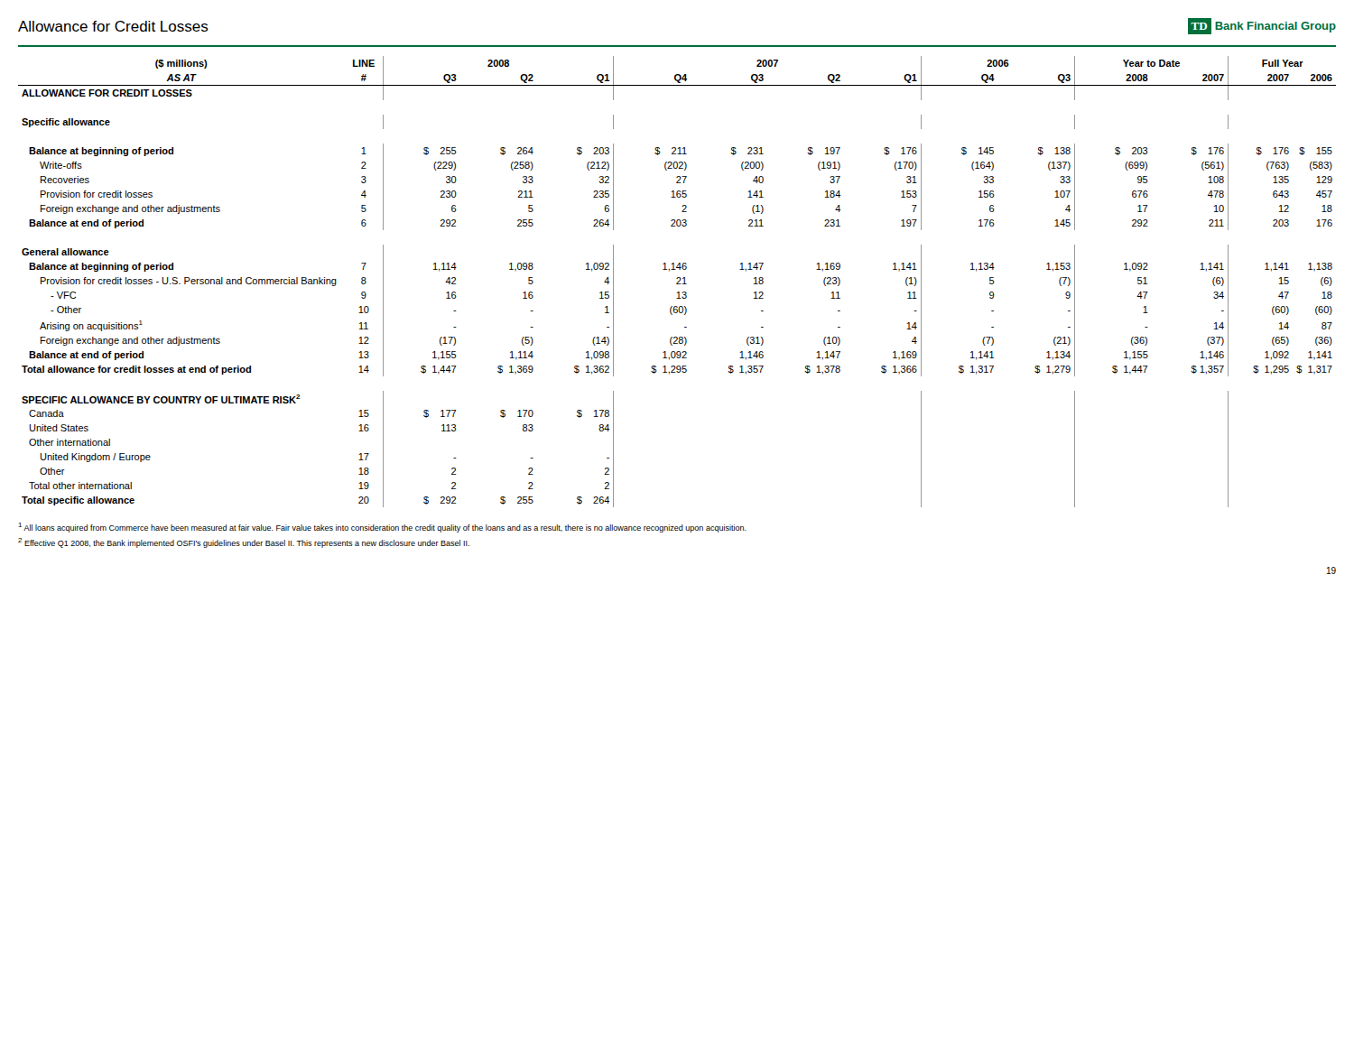Allowance for Credit Losses
TDBank Financial Group
| ($ millions) | LINE | 2008 | 2007 | 2006 | Year to Date | Full Year |
| --- | --- | --- | --- | --- | --- | --- |
| AS AT | # | Q3 | Q2 | Q1 | Q4 | Q3 | Q2 | Q1 | Q4 | Q3 | 2008 | 2007 | 2007 | 2006 |
| ALLOWANCE FOR CREDIT LOSSES | | | | | | | | | | | | | | |
| Specific allowance | | | | | | | | | | | | | | |
| Balance at beginning of period | 1 | $ 255 | $ 264 | $ 203 | $ 211 | $ 231 | $ 197 | $ 176 | $ 145 | $ 138 | $ 203 | $ 176 | $ 176 | $ 155 |
| Write-offs | 2 | (229) | (258) | (212) | (202) | (200) | (191) | (170) | (164) | (137) | (699) | (561) | (763) | (583) |
| Recoveries | 3 | 30 | 33 | 32 | 27 | 40 | 37 | 31 | 33 | 33 | 95 | 108 | 135 | 129 |
| Provision for credit losses | 4 | 230 | 211 | 235 | 165 | 141 | 184 | 153 | 156 | 107 | 676 | 478 | 643 | 457 |
| Foreign exchange and other adjustments | 5 | 6 | 5 | 6 | 2 | (1) | 4 | 7 | 6 | 4 | 17 | 10 | 12 | 18 |
| Balance at end of period | 6 | 292 | 255 | 264 | 203 | 211 | 231 | 197 | 176 | 145 | 292 | 211 | 203 | 176 |
| General allowance | | | | | | | | | | | | | | |
| Balance at beginning of period | 7 | 1,114 | 1,098 | 1,092 | 1,146 | 1,147 | 1,169 | 1,141 | 1,134 | 1,153 | 1,092 | 1,141 | 1,141 | 1,138 |
| Provision for credit losses - U.S. Personal and Commercial Banking | 8 | 42 | 5 | 4 | 21 | 18 | (23) | (1) | 5 | (7) | 51 | (6) | 15 | (6) |
| - VFC | 9 | 16 | 16 | 15 | 13 | 12 | 11 | 11 | 9 | 9 | 47 | 34 | 47 | 18 |
| - Other | 10 | - | - | 1 | (60) | - | - | - | - | - | 1 | - | (60) | (60) |
| Arising on acquisitions 1 | 11 | - | - | - | - | - | - | 14 | - | - | - | 14 | 14 | 87 |
| Foreign exchange and other adjustments | 12 | (17) | (5) | (14) | (28) | (31) | (10) | 4 | (7) | (21) | (36) | (37) | (65) | (36) |
| Balance at end of period | 13 | 1,155 | 1,114 | 1,098 | 1,092 | 1,146 | 1,147 | 1,169 | 1,141 | 1,134 | 1,155 | 1,146 | 1,092 | 1,141 |
| Total allowance for credit losses at end of period | 14 | $ 1,447 | $ 1,369 | $ 1,362 | $ 1,295 | $ 1,357 | $ 1,378 | $ 1,366 | $ 1,317 | $ 1,279 | $ 1,447 | $ 1,357 | $ 1,295 | $ 1,317 |
| SPECIFIC ALLOWANCE BY COUNTRY OF ULTIMATE RISK 2 | | | | | | | | | | | | | | |
| Canada | 15 | $ 177 | $ 170 | $ 178 | | | | | | | | | | |
| United States | 16 | 113 | 83 | 84 | | | | | | | | | | |
| Other international | | | | | | | | | | | | | | |
| United Kingdom / Europe | 17 | - | - | - | | | | | | | | | | |
| Other | 18 | 2 | 2 | 2 | | | | | | | | | | |
| Total other international | 19 | 2 | 2 | 2 | | | | | | | | | | |
| Total specific allowance | 20 | $ 292 | $ 255 | $ 264 | | | | | | | | | | |
1 All loans acquired from Commerce have been measured at fair value. Fair value takes into consideration the credit quality of the loans and as a result, there is no allowance recognized upon acquisition.
2 Effective Q1 2008, the Bank implemented OSFI's guidelines under Basel II. This represents a new disclosure under Basel II.
19